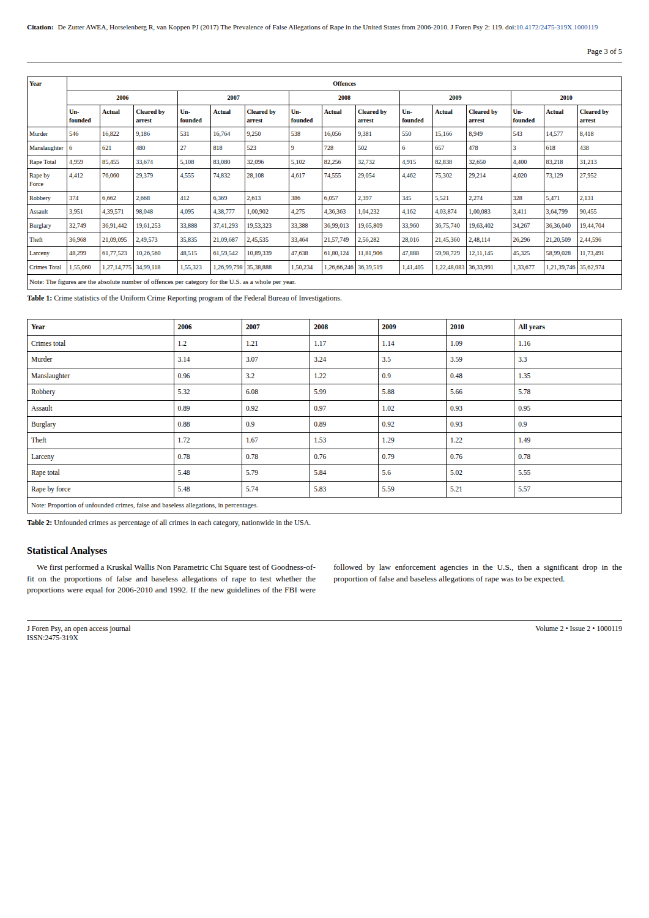Citation: De Zutter AWEA, Horselenberg R, van Koppen PJ (2017) The Prevalence of False Allegations of Rape in the United States from 2006-2010. J Foren Psy 2: 119. doi:10.4172/2475-319X.1000119
Page 3 of 5
| Year | Offences |
| --- | --- |
| 2006 | 2007 | 2008 | 2009 | 2010 |
| Un-founded | Actual | Cleared by arrest | Un-founded | Actual | Cleared by arrest | Un-founded | Actual | Cleared by arrest | Un-founded | Actual | Cleared by arrest | Un-founded | Actual | Cleared by arrest |
| Murder | 546 | 16,822 | 9,186 | 531 | 16,764 | 9,250 | 538 | 16,056 | 9,381 | 550 | 15,166 | 8,949 | 543 | 14,577 | 8,418 |
| Manslaughter | 6 | 621 | 480 | 27 | 818 | 523 | 9 | 728 | 502 | 6 | 657 | 478 | 3 | 618 | 438 |
| Rape Total | 4,959 | 85,455 | 33,674 | 5,108 | 83,080 | 32,096 | 5,102 | 82,256 | 32,732 | 4,915 | 82,838 | 32,650 | 4,400 | 83,218 | 31,213 |
| Rape by Force | 4,412 | 76,060 | 29,379 | 4,555 | 74,832 | 28,108 | 4,617 | 74,555 | 29,054 | 4,462 | 75,302 | 29,214 | 4,020 | 73,129 | 27,952 |
| Robbery | 374 | 6,662 | 2,668 | 412 | 6,369 | 2,613 | 386 | 6,057 | 2,397 | 345 | 5,521 | 2,274 | 328 | 5,471 | 2,131 |
| Assault | 3,951 | 4,39,571 | 98,048 | 4,095 | 4,38,777 | 1,00,902 | 4,275 | 4,36,363 | 1,04,232 | 4,162 | 4,03,874 | 1,00,083 | 3,411 | 3,64,799 | 90,455 |
| Burglary | 32,749 | 36,91,442 | 19,61,253 | 33,888 | 37,41,293 | 19,53,323 | 33,388 | 36,99,013 | 19,65,809 | 33,960 | 36,75,740 | 19,63,402 | 34,267 | 36,36,040 | 19,44,704 |
| Theft | 36,968 | 21,09,095 | 2,49,573 | 35,835 | 21,09,687 | 2,45,535 | 33,464 | 21,57,749 | 2,56,282 | 28,016 | 21,45,360 | 2,48,114 | 26,296 | 21,20,509 | 2,44,596 |
| Larceny | 48,299 | 61,77,523 | 10,26,560 | 48,515 | 61,59,542 | 10,89,339 | 47,638 | 61,80,124 | 11,81,906 | 47,888 | 59,98,729 | 12,11,145 | 45,325 | 58,99,028 | 11,73,491 |
| Crimes Total | 1,55,060 | 1,27,14,775 | 34,99,118 | 1,55,323 | 1,26,99,798 | 35,38,888 | 1,50,234 | 1,26,66,246 | 36,39,519 | 1,41,405 | 1,22,48,083 | 36,33,991 | 1,33,677 | 1,21,39,746 | 35,62,974 |
| Note: The figures are the absolute number of offences per category for the U.S. as a whole per year. |
Table 1: Crime statistics of the Uniform Crime Reporting program of the Federal Bureau of Investigations.
| Year | 2006 | 2007 | 2008 | 2009 | 2010 | All years |
| --- | --- | --- | --- | --- | --- | --- |
| Crimes total | 1.2 | 1.21 | 1.17 | 1.14 | 1.09 | 1.16 |
| Murder | 3.14 | 3.07 | 3.24 | 3.5 | 3.59 | 3.3 |
| Manslaughter | 0.96 | 3.2 | 1.22 | 0.9 | 0.48 | 1.35 |
| Robbery | 5.32 | 6.08 | 5.99 | 5.88 | 5.66 | 5.78 |
| Assault | 0.89 | 0.92 | 0.97 | 1.02 | 0.93 | 0.95 |
| Burglary | 0.88 | 0.9 | 0.89 | 0.92 | 0.93 | 0.9 |
| Theft | 1.72 | 1.67 | 1.53 | 1.29 | 1.22 | 1.49 |
| Larceny | 0.78 | 0.78 | 0.76 | 0.79 | 0.76 | 0.78 |
| Rape total | 5.48 | 5.79 | 5.84 | 5.6 | 5.02 | 5.55 |
| Rape by force | 5.48 | 5.74 | 5.83 | 5.59 | 5.21 | 5.57 |
| Note: Proportion of unfounded crimes, false and baseless allegations, in percentages. |
Table 2: Unfounded crimes as percentage of all crimes in each category, nationwide in the USA.
Statistical Analyses
We first performed a Kruskal Wallis Non Parametric Chi Square test of Goodness-of-fit on the proportions of false and baseless allegations of rape to test whether the proportions were equal for 2006-2010 and 1992. If the new guidelines of the FBI were followed by law enforcement agencies in the U.S., then a significant drop in the proportion of false and baseless allegations of rape was to be expected.
J Foren Psy, an open access journal
ISSN:2475-319X
Volume 2 • Issue 2 • 1000119